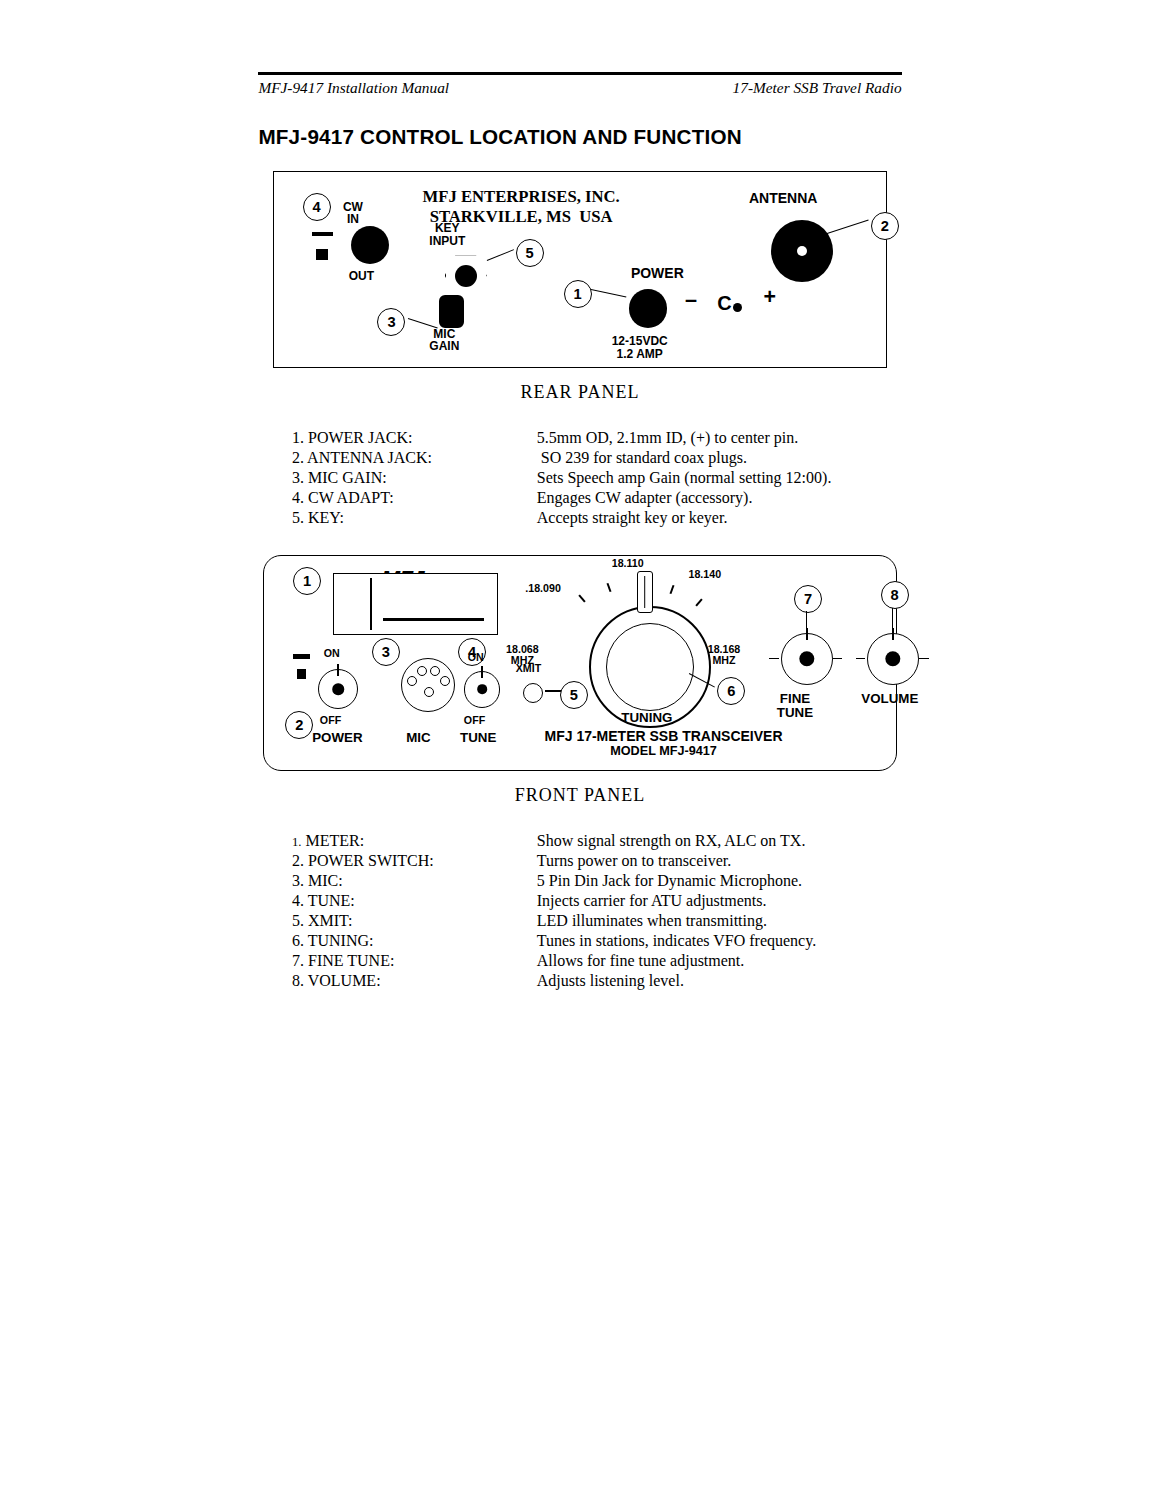MFJ-9417 Installation Manual 17-Meter SSB Travel Radio
MFJ-9417 CONTROL LOCATION AND FUNCTION
MFJ ENTERPRISES, INC.
STARKVILLE, MS USA
ANTENNA
2
4
CW
IN
OUT
KEY
INPUT
5
3
MIC
GAIN
POWER
1
−
C
+
12-15VDC
1.2 AMP
REAR PANEL
1. POWER JACK: 5.5mm OD, 2.1mm ID, (+) to center pin.
2. ANTENNA JACK: SO 239 for standard coax plugs.
3. MIC GAIN: Sets Speech amp Gain (normal setting 12:00).
4. CW ADAPT: Engages CW adapter (accessory).
5. KEY: Accepts straight key or keyer.
MFJ
1
18.110
18.140
.18.090
18.068
MHZ
18.168
MHZ
6
TUNING
ON
2
OFF
POWER
3
MIC
4
ON
OFF
TUNE
XMIT
5
7
FINE
TUNE
8
VOLUME
MFJ 17-METER SSB TRANSCEIVER
MODEL MFJ-9417
FRONT PANEL
1. METER: Show signal strength on RX, ALC on TX.
2. POWER SWITCH: Turns power on to transceiver.
3. MIC: 5 Pin Din Jack for Dynamic Microphone.
4. TUNE: Injects carrier for ATU adjustments.
5. XMIT: LED illuminates when transmitting.
6. TUNING: Tunes in stations, indicates VFO frequency.
7. FINE TUNE: Allows for fine tune adjustment.
8. VOLUME: Adjusts listening level.